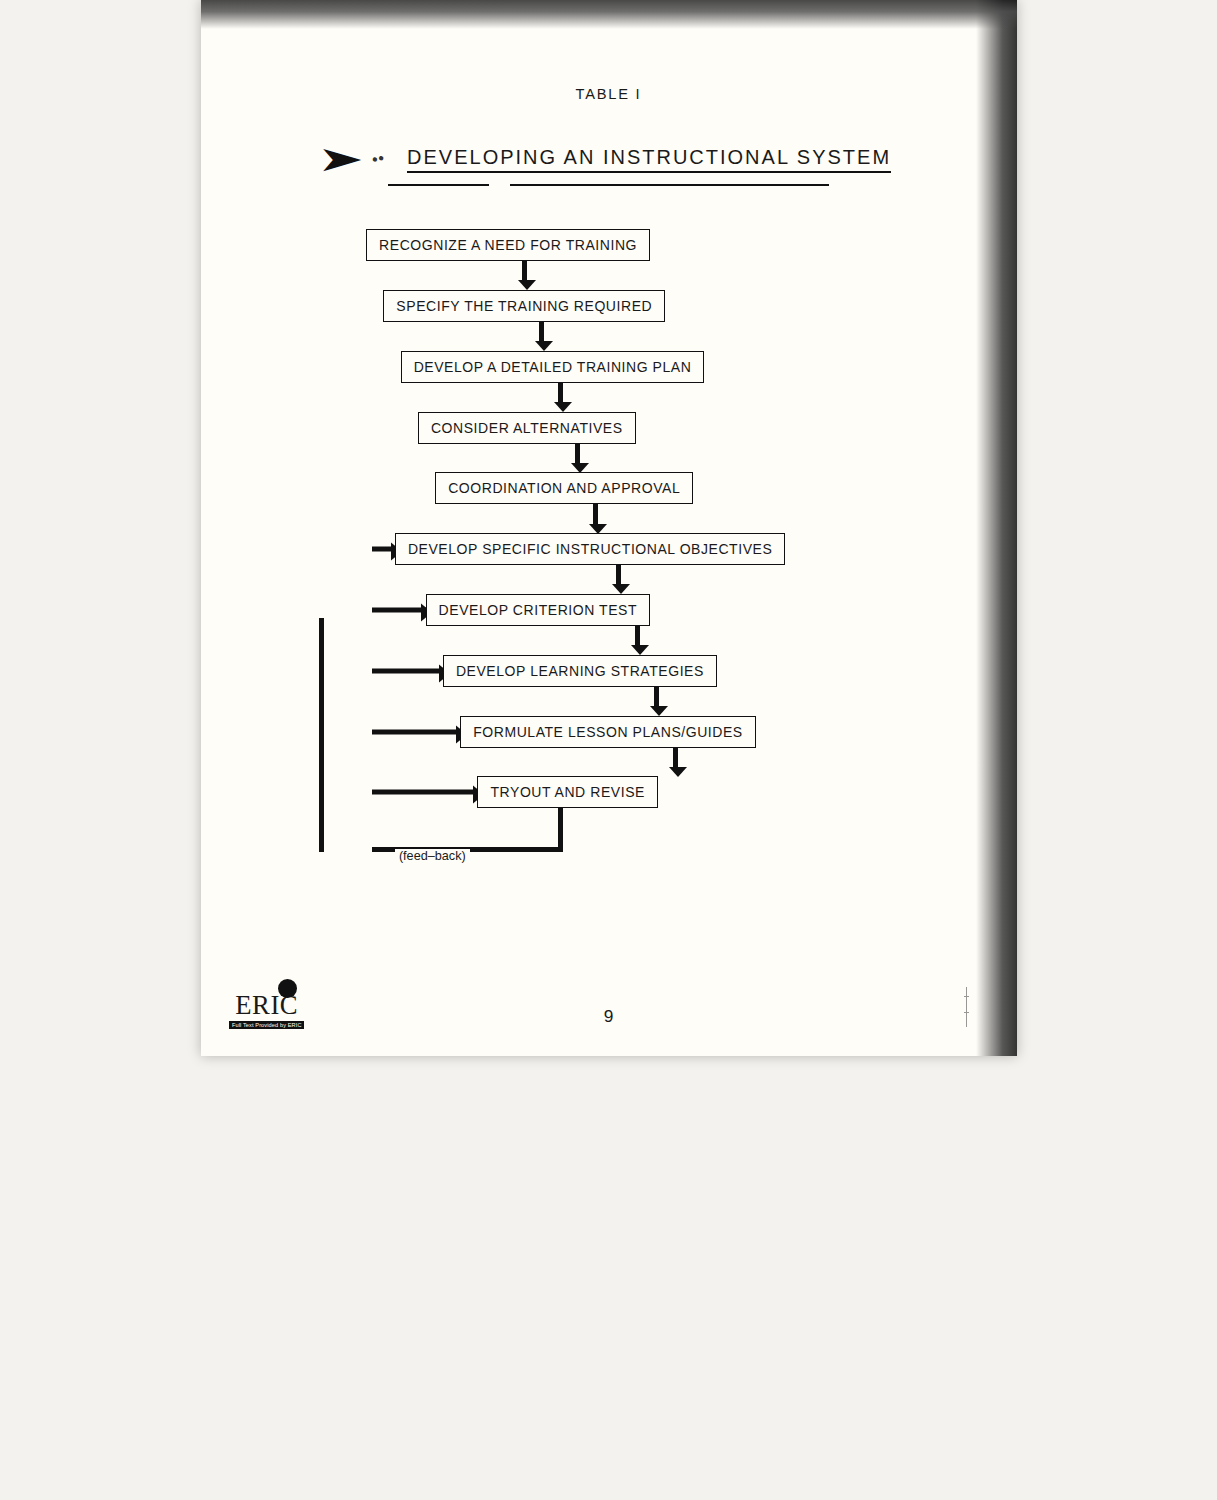TABLE I
➤ ••
DEVELOPING AN INSTRUCTIONAL SYSTEM
RECOGNIZE A NEED FOR TRAINING
SPECIFY THE TRAINING REQUIRED
DEVELOP A DETAILED TRAINING PLAN
CONSIDER ALTERNATIVES
COORDINATION AND APPROVAL
DEVELOP SPECIFIC INSTRUCTIONAL OBJECTIVES
DEVELOP CRITERION TEST
DEVELOP LEARNING STRATEGIES
FORMULATE LESSON PLANS/GUIDES
TRYOUT AND REVISE
(feed–back)
ERIC
Full Text Provided by ERIC
9